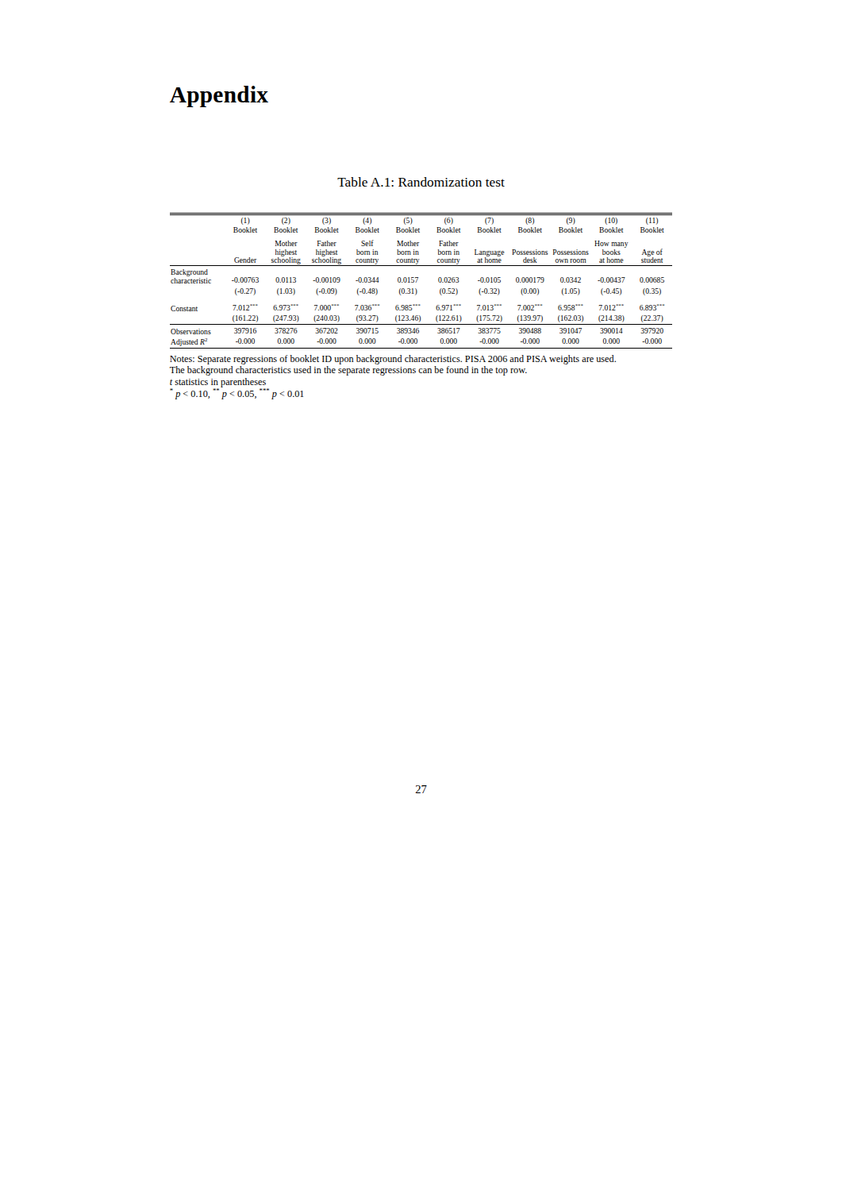Appendix
Table A.1: Randomization test
| | (1) Booklet | (2) Booklet | (3) Booklet | (4) Booklet | (5) Booklet | (6) Booklet | (7) Booklet | (8) Booklet | (9) Booklet | (10) Booklet | (11) Booklet |
| | Gender | Mother highest schooling | Father highest schooling | Self born in country | Mother born in country | Father born in country | Language at home | Possessions desk | Possessions own room | How many books at home | Age of student |
| Background characteristic | -0.00763 | 0.0113 | -0.00109 | -0.0344 | 0.0157 | 0.0263 | -0.0105 | 0.000179 | 0.0342 | -0.00437 | 0.00685 |
| | (-0.27) | (1.03) | (-0.09) | (-0.48) | (0.31) | (0.52) | (-0.32) | (0.00) | (1.05) | (-0.45) | (0.35) |
| Constant | 7.012 *** | 6.973 *** | 7.000 *** | 7.036 *** | 6.985 *** | 6.971 *** | 7.013 *** | 7.002 *** | 6.958 *** | 7.012 *** | 6.893 *** |
| | (161.22) | (247.93) | (240.03) | (93.27) | (123.46) | (122.61) | (175.72) | (139.97) | (162.03) | (214.38) | (22.37) |
| Observations | 397916 | 378276 | 367202 | 390715 | 389346 | 386517 | 383775 | 390488 | 391047 | 390014 | 397920 |
| Adjusted R 2 | -0.000 | 0.000 | -0.000 | 0.000 | -0.000 | 0.000 | -0.000 | -0.000 | 0.000 | 0.000 | -0.000 |
Notes: Separate regressions of booklet ID upon background characteristics. PISA 2006 and PISA weights are used. The background characteristics used in the separate regressions can be found in the top row. t statistics in parentheses * p < 0.10, ** p < 0.05, *** p < 0.01
27